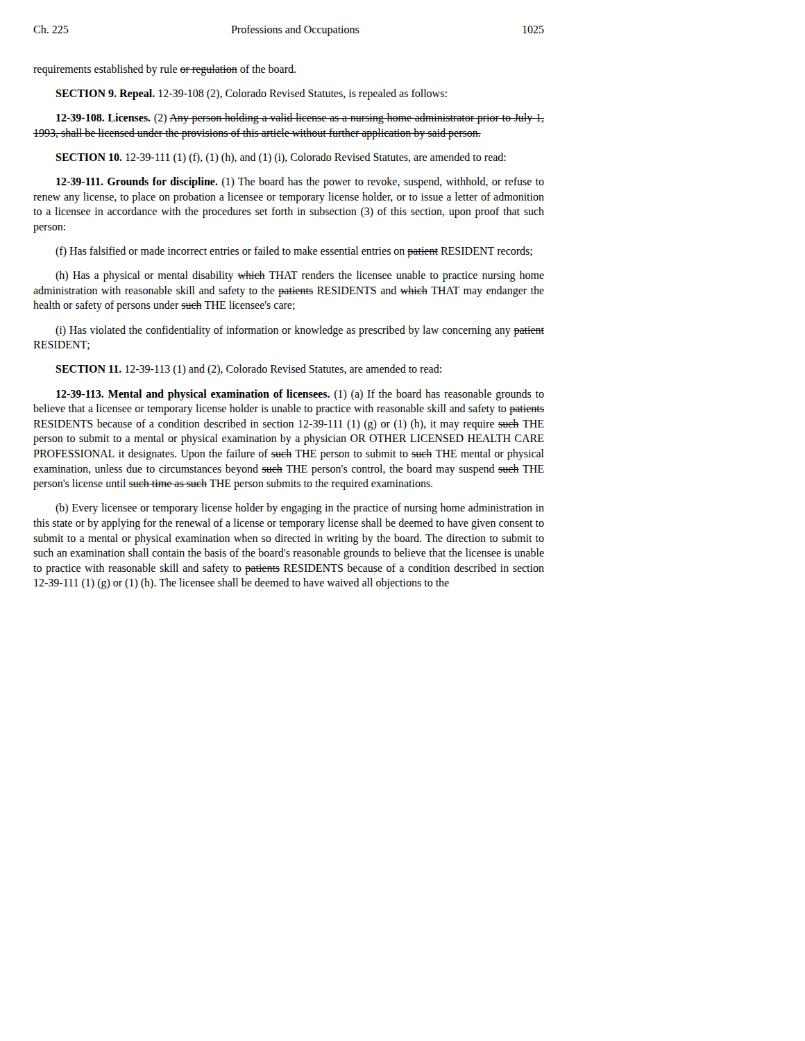Ch. 225 Professions and Occupations 1025
requirements established by rule or regulation of the board.
SECTION 9. Repeal. 12-39-108 (2), Colorado Revised Statutes, is repealed as follows:
12-39-108. Licenses. (2) Any person holding a valid license as a nursing home administrator prior to July 1, 1993, shall be licensed under the provisions of this article without further application by said person.
SECTION 10. 12-39-111 (1) (f), (1) (h), and (1) (i), Colorado Revised Statutes, are amended to read:
12-39-111. Grounds for discipline. (1) The board has the power to revoke, suspend, withhold, or refuse to renew any license, to place on probation a licensee or temporary license holder, or to issue a letter of admonition to a licensee in accordance with the procedures set forth in subsection (3) of this section, upon proof that such person:
(f) Has falsified or made incorrect entries or failed to make essential entries on patient RESIDENT records;
(h) Has a physical or mental disability which THAT renders the licensee unable to practice nursing home administration with reasonable skill and safety to the patients RESIDENTS and which THAT may endanger the health or safety of persons under such THE licensee's care;
(i) Has violated the confidentiality of information or knowledge as prescribed by law concerning any patient RESIDENT;
SECTION 11. 12-39-113 (1) and (2), Colorado Revised Statutes, are amended to read:
12-39-113. Mental and physical examination of licensees. (1) (a) If the board has reasonable grounds to believe that a licensee or temporary license holder is unable to practice with reasonable skill and safety to patients RESIDENTS because of a condition described in section 12-39-111 (1) (g) or (1) (h), it may require such THE person to submit to a mental or physical examination by a physician OR OTHER LICENSED HEALTH CARE PROFESSIONAL it designates. Upon the failure of such THE person to submit to such THE mental or physical examination, unless due to circumstances beyond such THE person's control, the board may suspend such THE person's license until such time as such THE person submits to the required examinations.
(b) Every licensee or temporary license holder by engaging in the practice of nursing home administration in this state or by applying for the renewal of a license or temporary license shall be deemed to have given consent to submit to a mental or physical examination when so directed in writing by the board. The direction to submit to such an examination shall contain the basis of the board's reasonable grounds to believe that the licensee is unable to practice with reasonable skill and safety to patients RESIDENTS because of a condition described in section 12-39-111 (1) (g) or (1) (h). The licensee shall be deemed to have waived all objections to the